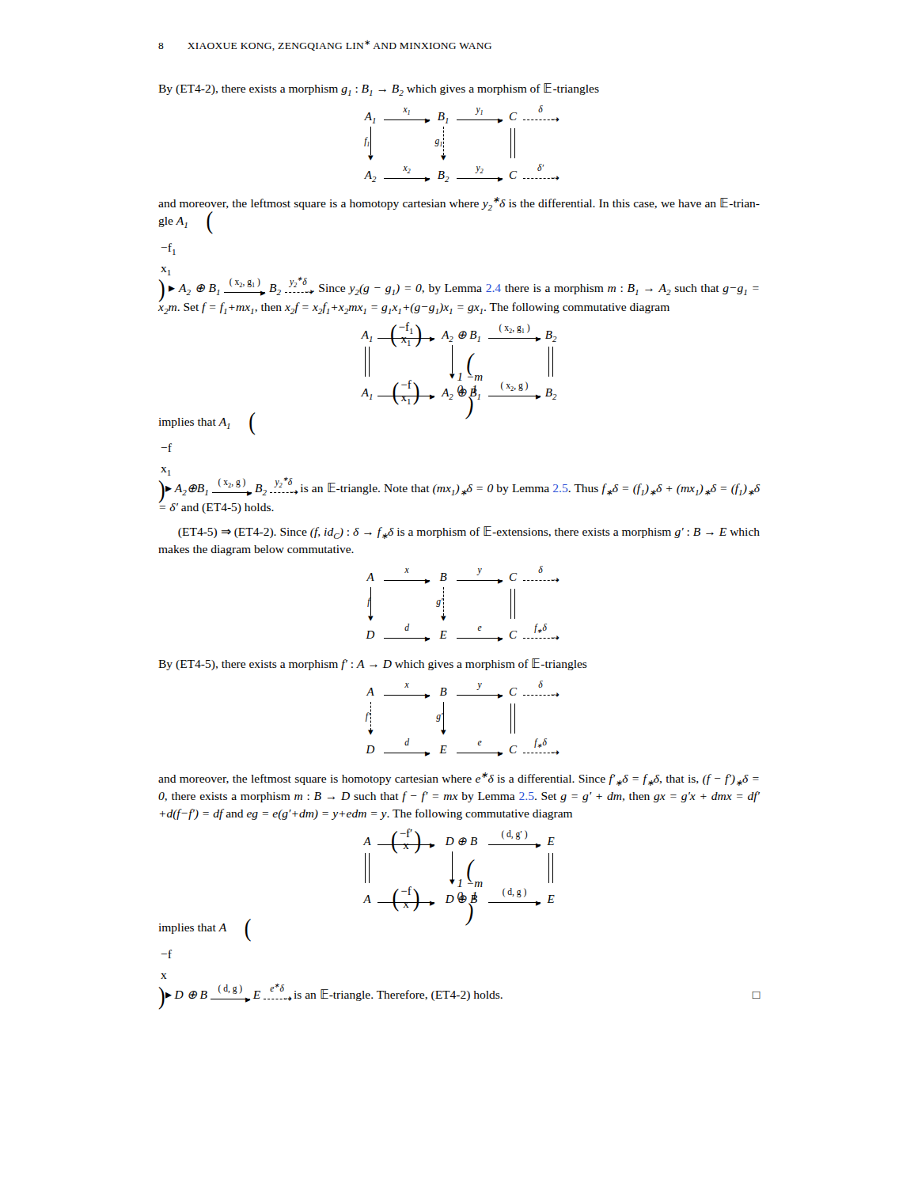8 XIAOXUE KONG, ZENGQIANG LIN∗ AND MINXIONG WANG
By (ET4-2), there exists a morphism g1 : B1 → B2 which gives a morphism of 𝔼-triangles
| A 1 | x 1 ▸ | B 1 | y 1 ▸ | C | δ ⇢ |
| ▾ f 1 | | ▾ g 1 | | | |
| A 2 | x 2 ▸ | B 2 | y 2 ▸ | C | δ′ ⇢ |
and moreover, the leftmost square is a homotopy cartesian where y2∗δ is the differential. In this case, we have an 𝔼-triangle A1 (
| −f 1 |
| x 1 |
) ▸ A2 ⊕ B1 ( x2, g1 ) ▸ B2 y2∗δ ⇢. Since y2(g − g1) = 0, by Lemma 2.4 there is a morphism m : B1 → A2 such that g−g1 = x2m. Set f = f1+mx1, then x2f = x2f1+x2mx1 = g1x1+(g−g1)x1 = gx1. The following commutative diagram
| A 1 | ( / −f 1 / / x 1 / ) ▸ | A 2 ⊕ B 1 | ( x 2 , g 1 ) ▸ | B 2 |
| | | ▾ ( / 1 / −m / / 0 / 1 / ) | | |
| A 1 | ( / −f / / x 1 / ) ▸ | A 2 ⊕ B 1 | ( x 2 , g ) ▸ | B 2 |
implies that A1 (
| −f |
| x 1 |
) ▸ A2⊕B1 ( x2, g ) ▸ B2 y2∗δ ⇢ is an 𝔼-triangle. Note that (mx1)∗δ = 0 by Lemma 2.5. Thus f∗δ = (f1)∗δ + (mx1)∗δ = (f1)∗δ = δ′ and (ET4-5) holds.
(ET4-5) ⇒ (ET4-2). Since (f, idC) : δ → f∗δ is a morphism of 𝔼-extensions, there exists a morphism g′ : B → E which makes the diagram below commutative.
| A | x ▸ | B | y ▸ | C | δ ⇢ |
| ▾ f | | ▾ g′ | | | |
| D | d ▸ | E | e ▸ | C | f ∗ δ ⇢ |
By (ET4-5), there exists a morphism f′ : A → D which gives a morphism of 𝔼-triangles
| A | x ▸ | B | y ▸ | C | δ ⇢ |
| ▾ f′ | | ▾ g′ | | | |
| D | d ▸ | E | e ▸ | C | f ∗ δ ⇢ |
and moreover, the leftmost square is homotopy cartesian where e∗δ is a differential. Since f′∗δ = f∗δ, that is, (f − f′)∗δ = 0, there exists a morphism m : B → D such that f − f′ = mx by Lemma 2.5. Set g = g′ + dm, then gx = g′x + dmx = df′+d(f−f′) = df and eg = e(g′+dm) = y+edm = y. The following commutative diagram
| A | ( / −f′ / / x / ) ▸ | D ⊕ B | ( d, g′ ) ▸ | E |
| | | ▾ ( / 1 / −m / / 0 / 1 / ) | | |
| A | ( / −f / / x / ) ▸ | D ⊕ B | ( d, g ) ▸ | E |
implies that A (
| −f |
| x |
) ▸ D ⊕ B ( d, g ) ▸ E e∗δ ⇢ is an 𝔼-triangle. Therefore, (ET4-2) holds.□